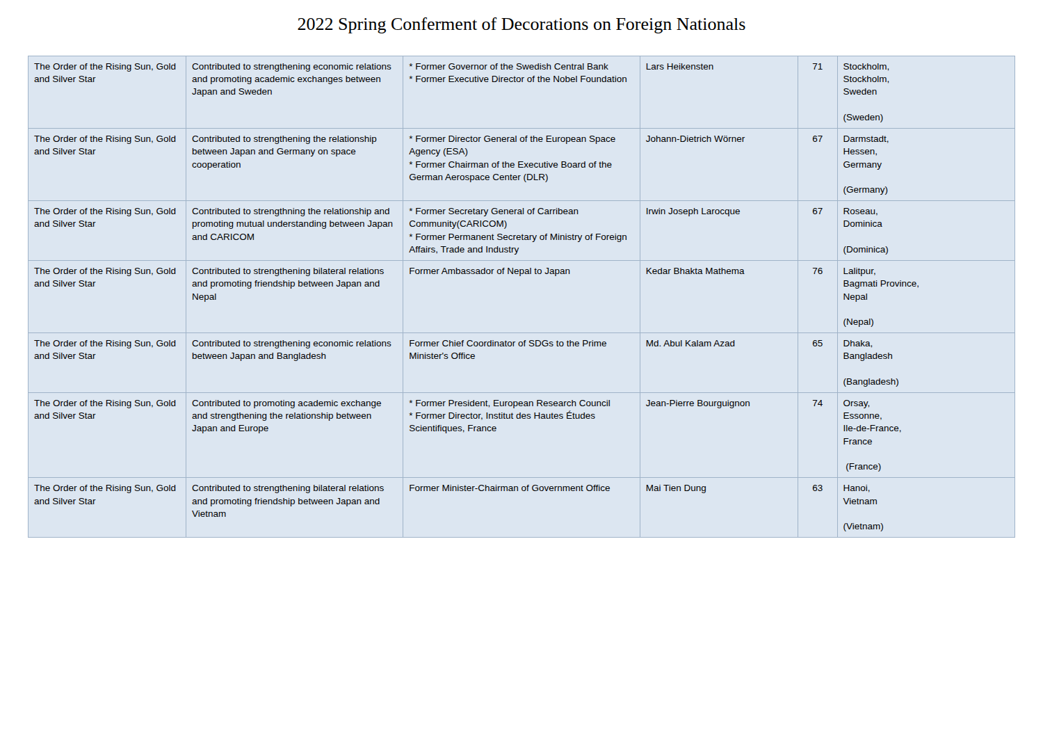2022 Spring Conferment of Decorations on Foreign Nationals
| The Order of the Rising Sun, Gold and Silver Star | Contributed to strengthening economic relations and promoting academic exchanges between Japan and Sweden | * Former Governor of the Swedish Central Bank * Former Executive Director of the Nobel Foundation | Lars Heikensten | 71 | Stockholm, Stockholm, Sweden (Sweden) |
| The Order of the Rising Sun, Gold and Silver Star | Contributed to strengthening the relationship between Japan and Germany on space cooperation | * Former Director General of the European Space Agency (ESA) * Former Chairman of the Executive Board of the German Aerospace Center (DLR) | Johann-Dietrich Wörner | 67 | Darmstadt, Hessen, Germany (Germany) |
| The Order of the Rising Sun, Gold and Silver Star | Contributed to strengthning the relationship and promoting mutual understanding between Japan and CARICOM | * Former Secretary General of Carribean Community(CARICOM) * Former Permanent Secretary of Ministry of Foreign Affairs, Trade and Industry | Irwin Joseph Larocque | 67 | Roseau, Dominica (Dominica) |
| The Order of the Rising Sun, Gold and Silver Star | Contributed to strengthening bilateral relations and promoting friendship between Japan and Nepal | Former Ambassador of Nepal to Japan | Kedar Bhakta Mathema | 76 | Lalitpur, Bagmati Province, Nepal (Nepal) |
| The Order of the Rising Sun, Gold and Silver Star | Contributed to strengthening economic relations between Japan and Bangladesh | Former Chief Coordinator of SDGs to the Prime Minister's Office | Md. Abul Kalam Azad | 65 | Dhaka, Bangladesh (Bangladesh) |
| The Order of the Rising Sun, Gold and Silver Star | Contributed to promoting academic exchange and strengthening the relationship between Japan and Europe | * Former President, European Research Council * Former Director, Institut des Hautes Études Scientifiques, France | Jean-Pierre Bourguignon | 74 | Orsay, Essonne, Ile-de-France, France (France) |
| The Order of the Rising Sun, Gold and Silver Star | Contributed to strengthening bilateral relations and promoting friendship between Japan and Vietnam | Former Minister-Chairman of Government Office | Mai Tien Dung | 63 | Hanoi, Vietnam (Vietnam) |